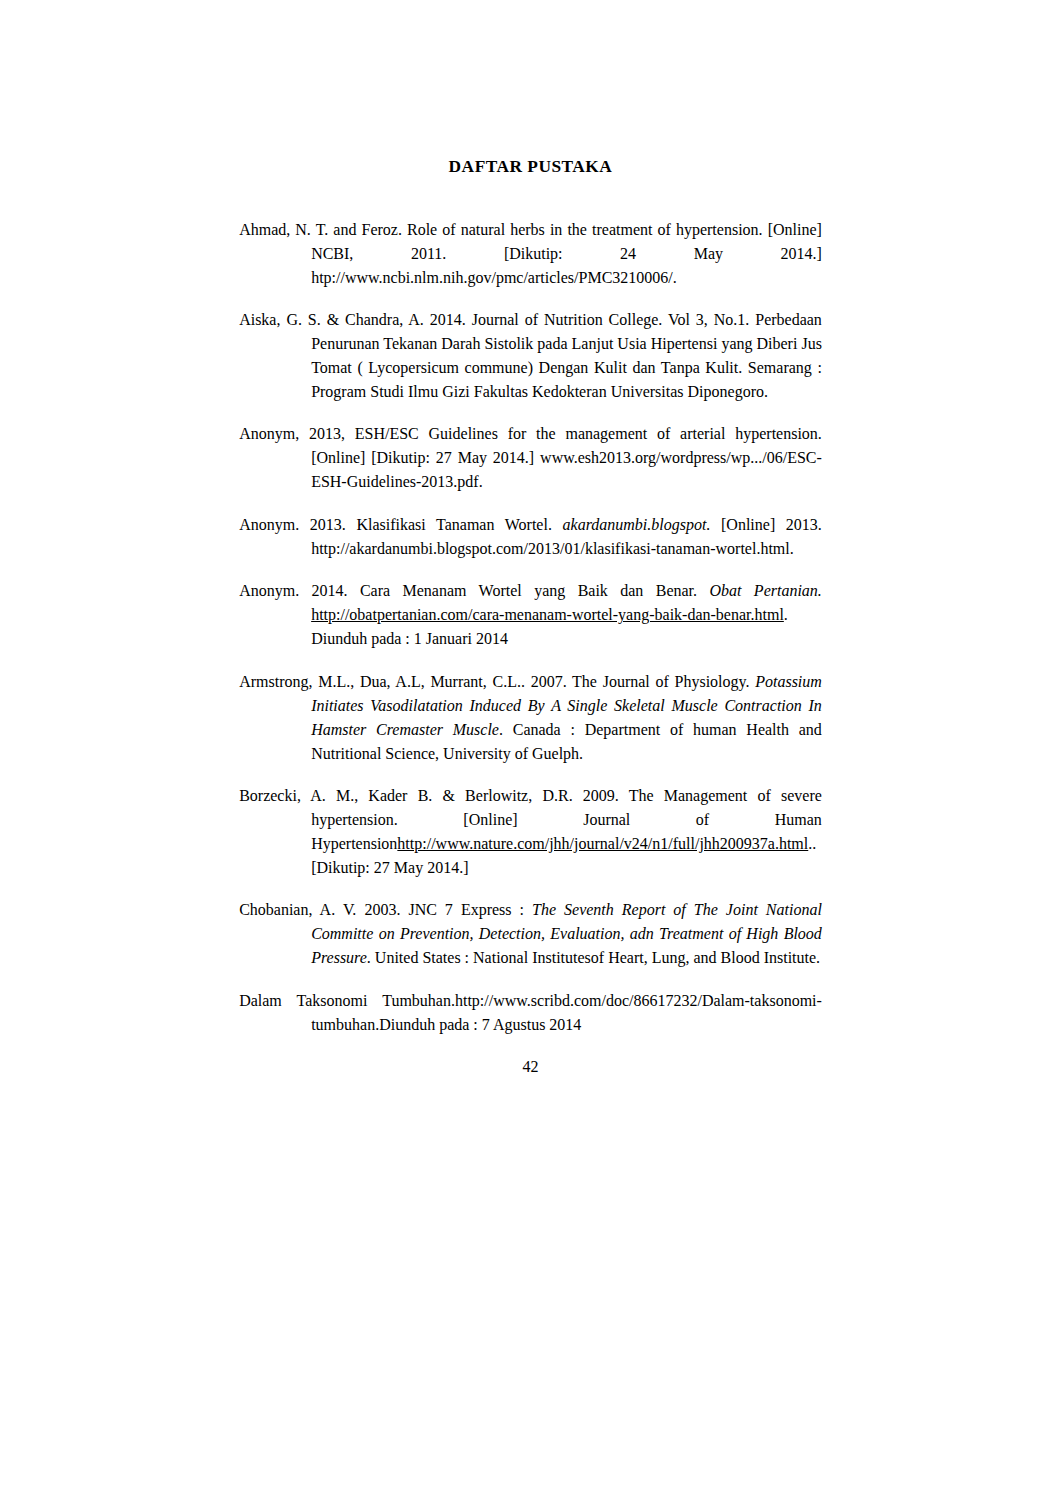DAFTAR PUSTAKA
Ahmad, N. T. and Feroz. Role of natural herbs in the treatment of hypertension. [Online] NCBI, 2011. [Dikutip: 24 May 2014.] htp://www.ncbi.nlm.nih.gov/pmc/articles/PMC3210006/.
Aiska, G. S. & Chandra, A. 2014. Journal of Nutrition College. Vol 3, No.1. Perbedaan Penurunan Tekanan Darah Sistolik pada Lanjut Usia Hipertensi yang Diberi Jus Tomat ( Lycopersicum commune) Dengan Kulit dan Tanpa Kulit. Semarang : Program Studi Ilmu Gizi Fakultas Kedokteran Universitas Diponegoro.
Anonym, 2013, ESH/ESC Guidelines for the management of arterial hypertension. [Online] [Dikutip: 27 May 2014.] www.esh2013.org/wordpress/wp.../06/ESC-ESH-Guidelines-2013.pdf.
Anonym. 2013. Klasifikasi Tanaman Wortel. akardanumbi.blogspot. [Online] 2013. http://akardanumbi.blogspot.com/2013/01/klasifikasi-tanaman-wortel.html.
Anonym. 2014. Cara Menanam Wortel yang Baik dan Benar. Obat Pertanian. http://obatpertanian.com/cara-menanam-wortel-yang-baik-dan-benar.html. Diunduh pada : 1 Januari 2014
Armstrong, M.L., Dua, A.L, Murrant, C.L.. 2007. The Journal of Physiology. Potassium Initiates Vasodilatation Induced By A Single Skeletal Muscle Contraction In Hamster Cremaster Muscle. Canada : Department of human Health and Nutritional Science, University of Guelph.
Borzecki, A. M., Kader B. & Berlowitz, D.R. 2009. The Management of severe hypertension. [Online] Journal of Human Hypertensionhttp://www.nature.com/jhh/journal/v24/n1/full/jhh200937a.html.. [Dikutip: 27 May 2014.]
Chobanian, A. V. 2003. JNC 7 Express : The Seventh Report of The Joint National Committe on Prevention, Detection, Evaluation, adn Treatment of High Blood Pressure. United States : National Institutesof Heart, Lung, and Blood Institute.
Dalam Taksonomi Tumbuhan.http://www.scribd.com/doc/86617232/Dalam-taksonomi-tumbuhan.Diunduh pada : 7 Agustus 2014
42